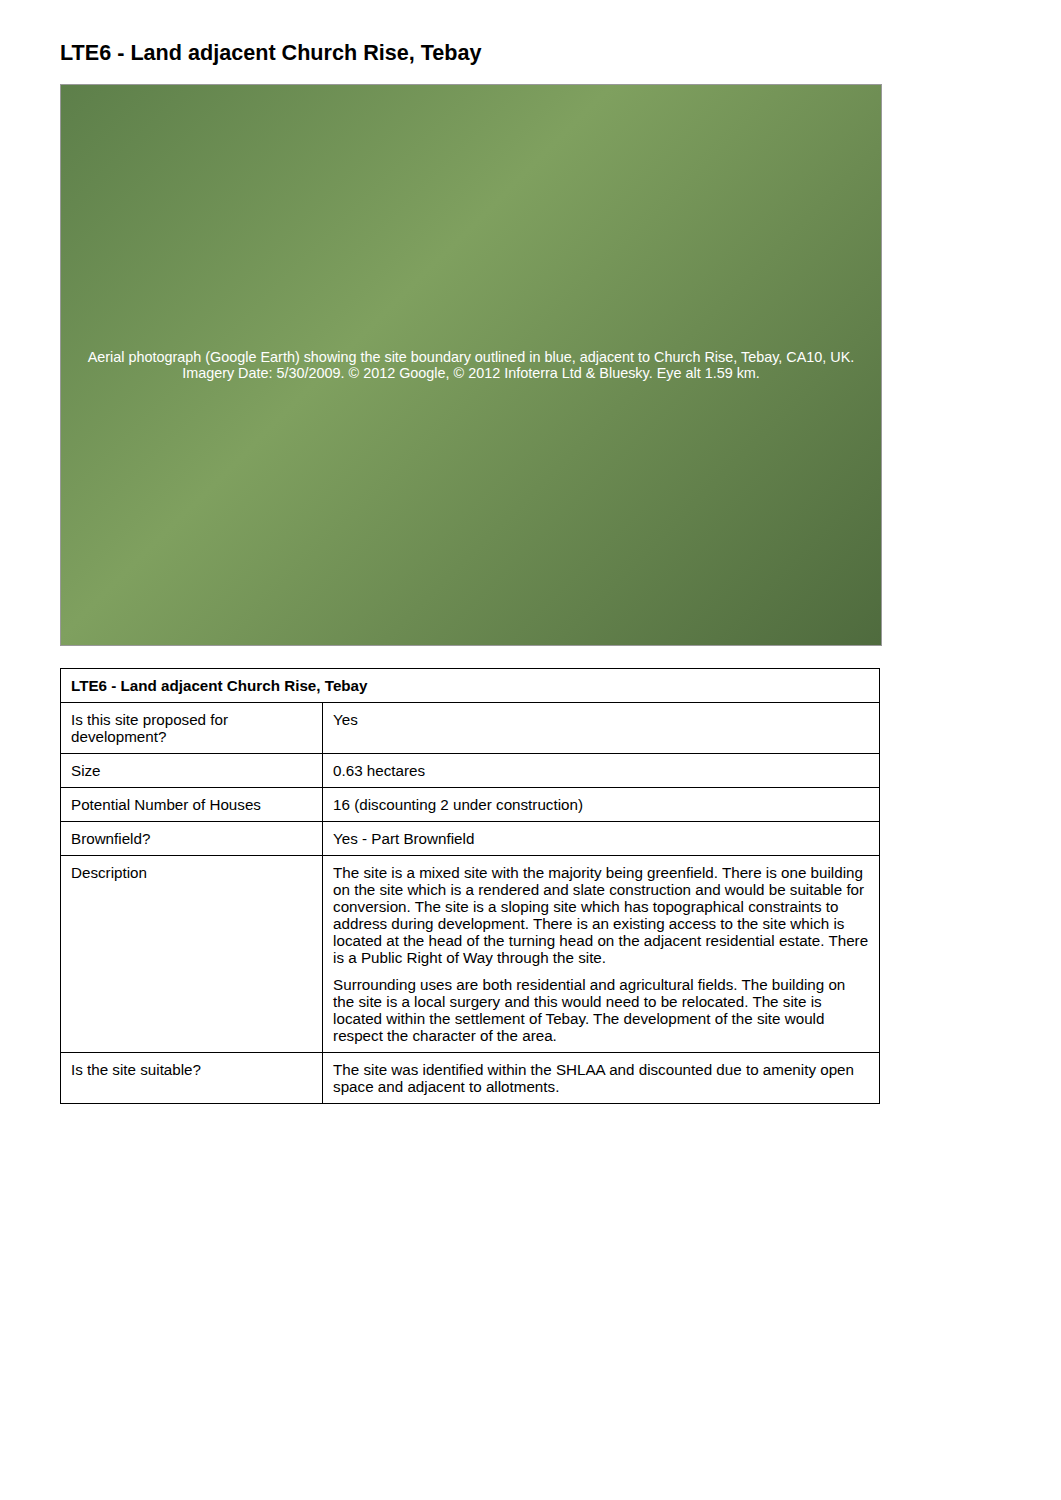LTE6 - Land adjacent Church Rise, Tebay
Aerial photograph (Google Earth) showing the site boundary outlined in blue, adjacent to Church Rise, Tebay, CA10, UK. Imagery Date: 5/30/2009. © 2012 Google, © 2012 Infoterra Ltd & Bluesky. Eye alt 1.59 km.
LTE6 - Land adjacent Church Rise, Tebay
| Is this site proposed for development? | Yes |
| Size | 0.63 hectares |
| Potential Number of Houses | 16 (discounting 2 under construction) |
| Brownfield? | Yes - Part Brownfield |
| Description | The site is a mixed site with the majority being greenfield. There is one building on the site which is a rendered and slate construction and would be suitable for conversion. The site is a sloping site which has topographical constraints to address during development. There is an existing access to the site which is located at the head of the turning head on the adjacent residential estate. There is a Public Right of Way through the site. Surrounding uses are both residential and agricultural fields. The building on the site is a local surgery and this would need to be relocated. The site is located within the settlement of Tebay. The development of the site would respect the character of the area. |
| Is the site suitable? | The site was identified within the SHLAA and discounted due to amenity open space and adjacent to allotments. |